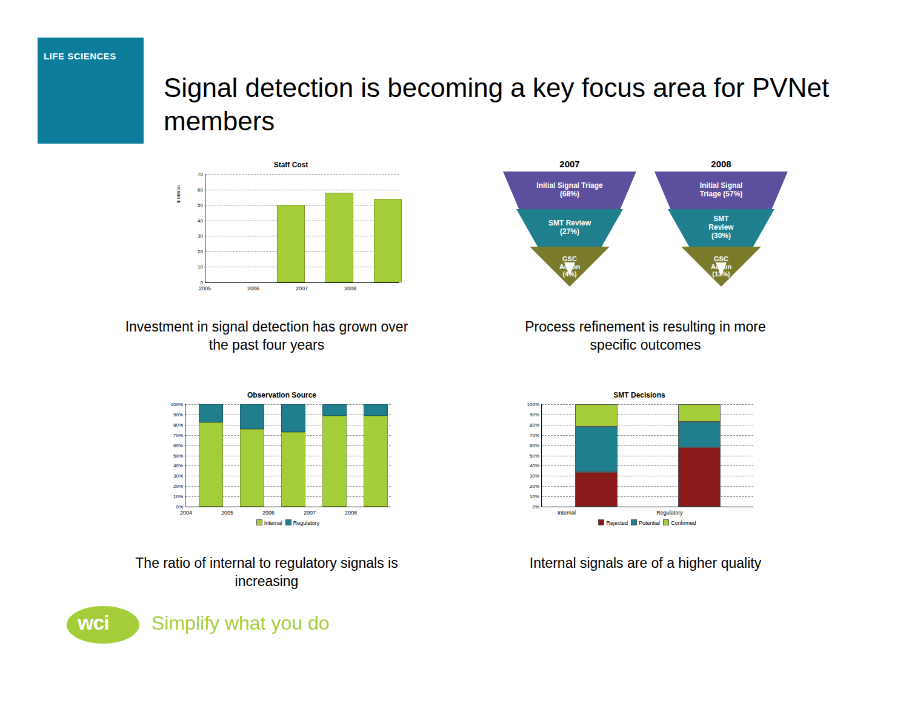LIFE SCIENCES
Signal detection is becoming a key focus area for PVNet members
Staff Cost
$ Million
70
60
50
40
30
20
10
0
2005
2006
2007
2008
Investment in signal detection has grown over the past four years
2007
Initial Signal Triage
(68%)
SMT Review
(27%)
GSC
Action
(4%)
2008
Initial Signal
Triage (57%)
SMT
Review
(30%)
GSC
Action
(13%)
Process refinement is resulting in more specific outcomes
Observation Source
100%
90%
80%
70%
60%
50%
40%
30%
20%
10%
0%
2004
2005
2006
2007
2008
Internal Regulatory
The ratio of internal to regulatory signals is increasing
SMT Decisions
100%
90%
80%
70%
60%
50%
40%
30%
20%
10%
0%
Internal
Regulatory
Rejected Potential Confirmed
Internal signals are of a higher quality
wci
Simplify what you do